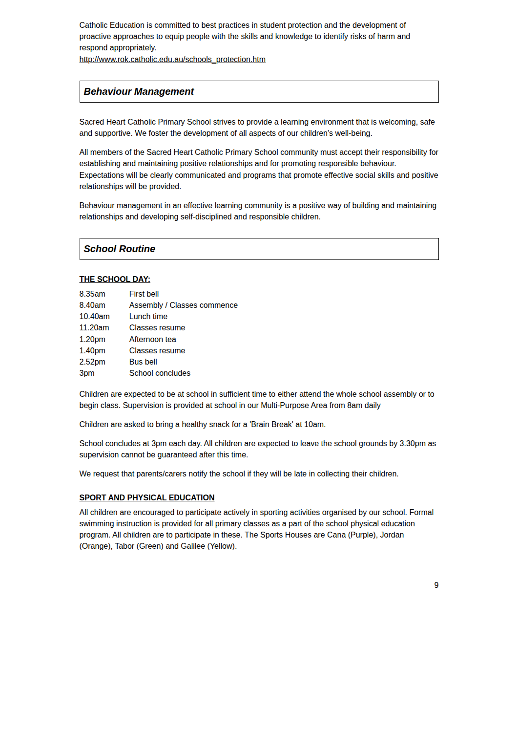Catholic Education is committed to best practices in student protection and the development of proactive approaches to equip people with the skills and knowledge to identify risks of harm and respond appropriately.
http://www.rok.catholic.edu.au/schools_protection.htm
Behaviour Management
Sacred Heart Catholic Primary School strives to provide a learning environment that is welcoming, safe and supportive. We foster the development of all aspects of our children's well-being.
All members of the Sacred Heart Catholic Primary School community must accept their responsibility for establishing and maintaining positive relationships and for promoting responsible behaviour. Expectations will be clearly communicated and programs that promote effective social skills and positive relationships will be provided.
Behaviour management in an effective learning community is a positive way of building and maintaining relationships and developing self-disciplined and responsible children.
School Routine
The School Day:
| 8.35am | First bell |
| 8.40am | Assembly / Classes commence |
| 10.40am | Lunch time |
| 11.20am | Classes resume |
| 1.20pm | Afternoon tea |
| 1.40pm | Classes resume |
| 2.52pm | Bus bell |
| 3pm | School concludes |
Children are expected to be at school in sufficient time to either attend the whole school assembly or to begin class. Supervision is provided at school in our Multi-Purpose Area from 8am daily
Children are asked to bring a healthy snack for a 'Brain Break' at 10am.
School concludes at 3pm each day. All children are expected to leave the school grounds by 3.30pm as supervision cannot be guaranteed after this time.
We request that parents/carers notify the school if they will be late in collecting their children.
Sport and Physical Education
All children are encouraged to participate actively in sporting activities organised by our school. Formal swimming instruction is provided for all primary classes as a part of the school physical education program. All children are to participate in these. The Sports Houses are Cana (Purple), Jordan (Orange), Tabor (Green) and Galilee (Yellow).
9